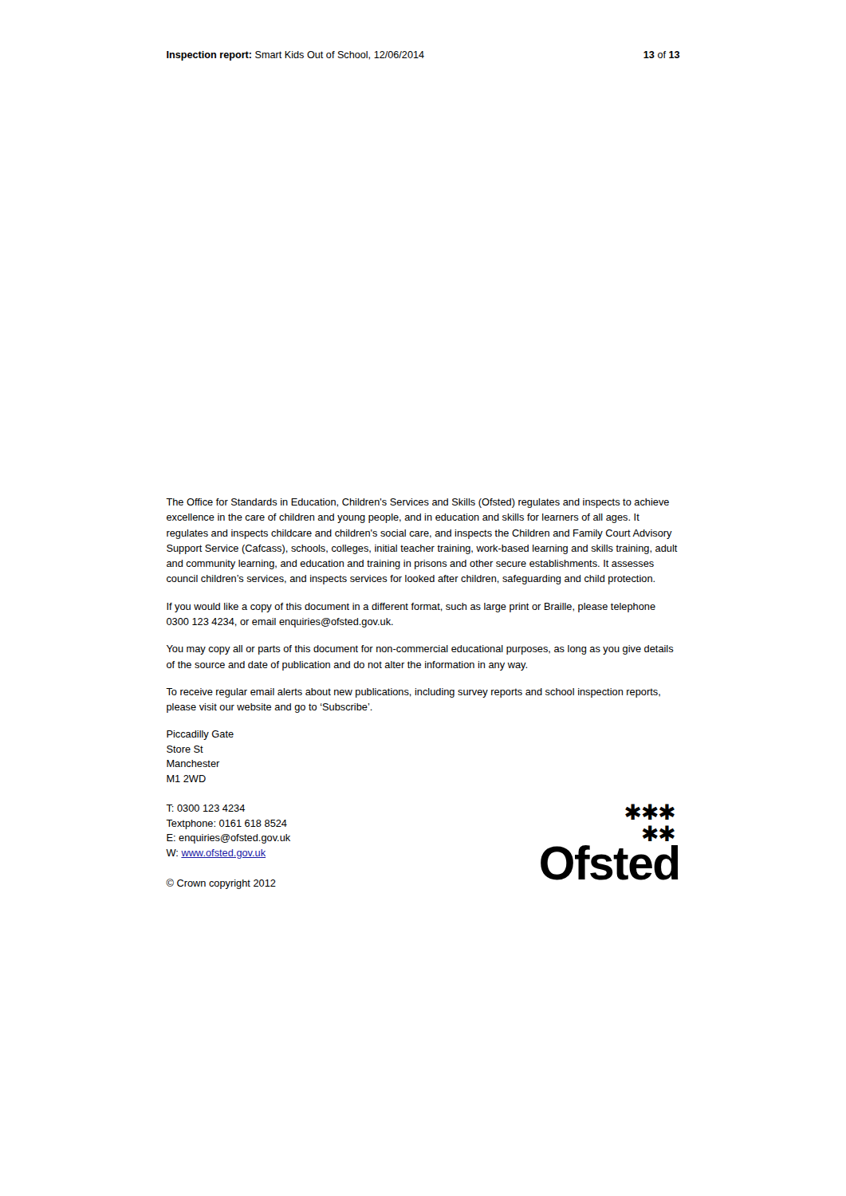Inspection report: Smart Kids Out of School, 12/06/2014
13 of 13
The Office for Standards in Education, Children's Services and Skills (Ofsted) regulates and inspects to achieve excellence in the care of children and young people, and in education and skills for learners of all ages. It regulates and inspects childcare and children's social care, and inspects the Children and Family Court Advisory Support Service (Cafcass), schools, colleges, initial teacher training, work-based learning and skills training, adult and community learning, and education and training in prisons and other secure establishments. It assesses council children’s services, and inspects services for looked after children, safeguarding and child protection.
If you would like a copy of this document in a different format, such as large print or Braille, please telephone 0300 123 4234, or email enquiries@ofsted.gov.uk.
You may copy all or parts of this document for non-commercial educational purposes, as long as you give details of the source and date of publication and do not alter the information in any way.
To receive regular email alerts about new publications, including survey reports and school inspection reports, please visit our website and go to ‘Subscribe’.
Piccadilly Gate
Store St
Manchester
M1 2WD
T: 0300 123 4234
Textphone: 0161 618 8524
E: enquiries@ofsted.gov.uk
W: www.ofsted.gov.uk
© Crown copyright 2012
✱✱✱
✱✱
Ofsted